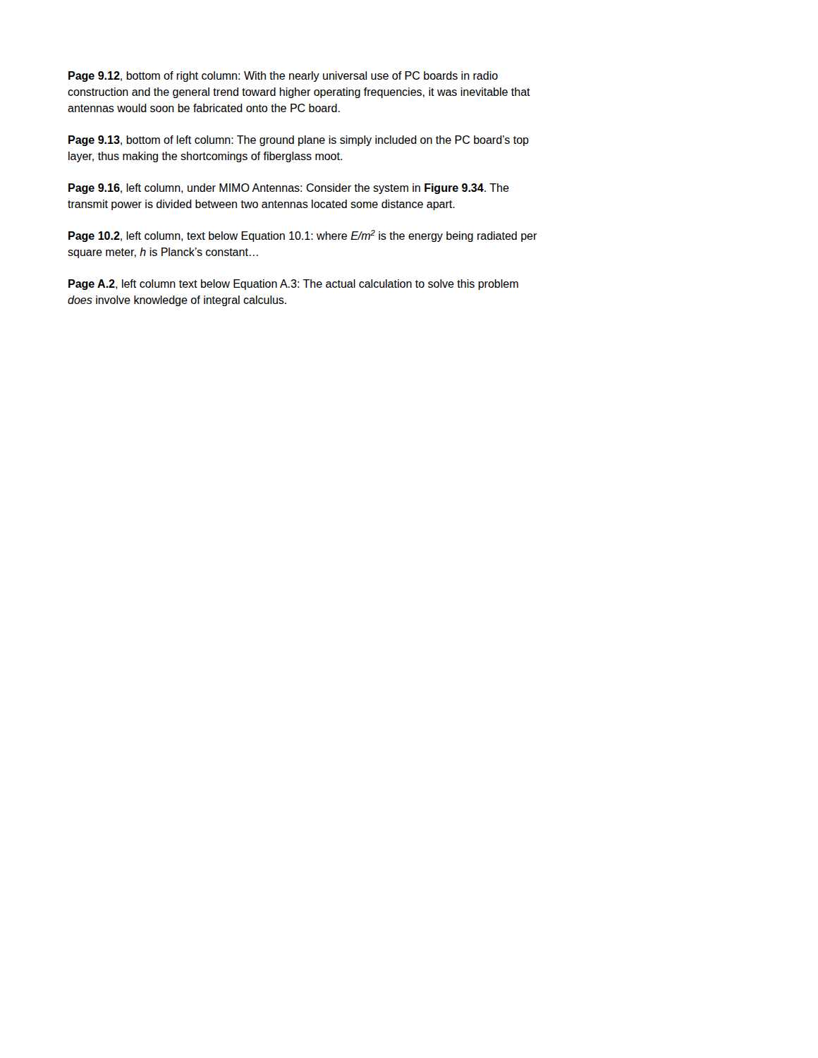Page 9.12, bottom of right column: With the nearly universal use of PC boards in radio construction and the general trend toward higher operating frequencies, it was inevitable that antennas would soon be fabricated onto the PC board.
Page 9.13, bottom of left column: The ground plane is simply included on the PC board’s top layer, thus making the shortcomings of fiberglass moot.
Page 9.16, left column, under MIMO Antennas: Consider the system in Figure 9.34. The transmit power is divided between two antennas located some distance apart.
Page 10.2, left column, text below Equation 10.1: where E/m2 is the energy being radiated per square meter, h is Planck’s constant…
Page A.2, left column text below Equation A.3: The actual calculation to solve this problem does involve knowledge of integral calculus.